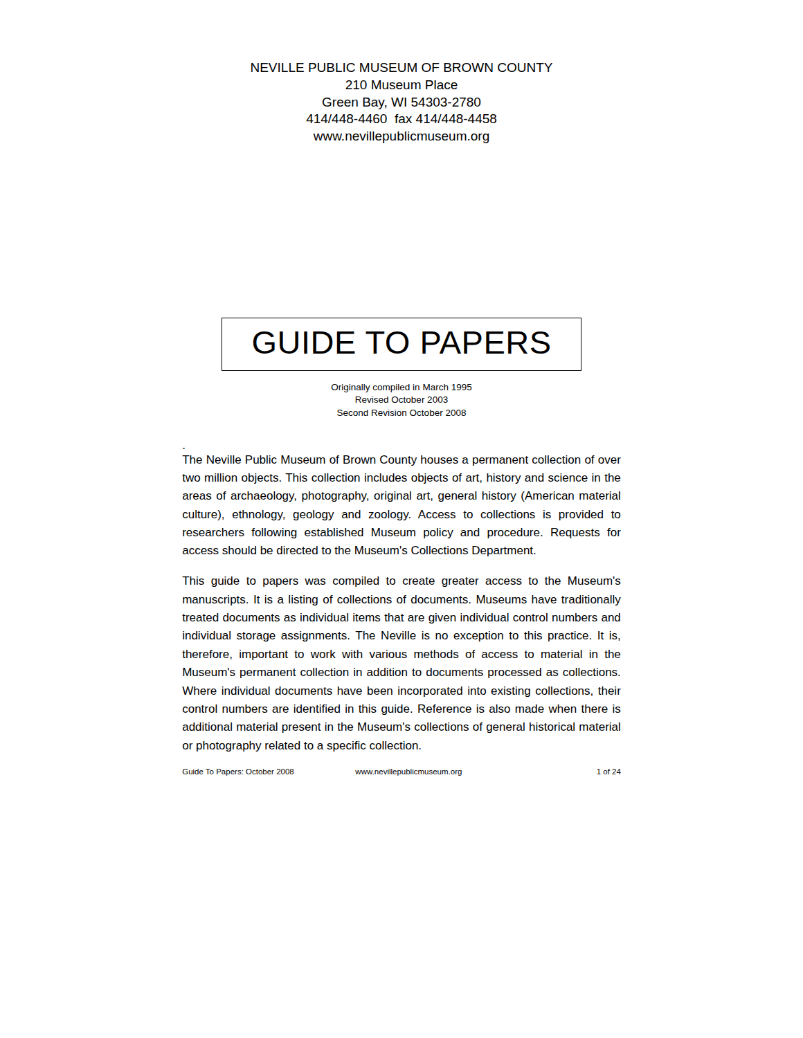NEVILLE PUBLIC MUSEUM OF BROWN COUNTY 210 Museum Place Green Bay, WI 54303-2780 414/448-4460 fax 414/448-4458 www.nevillepublicmuseum.org
GUIDE TO PAPERS
Originally compiled in March 1995
Revised October 2003
Second Revision October 2008
.
The Neville Public Museum of Brown County houses a permanent collection of over two million objects. This collection includes objects of art, history and science in the areas of archaeology, photography, original art, general history (American material culture), ethnology, geology and zoology. Access to collections is provided to researchers following established Museum policy and procedure. Requests for access should be directed to the Museum's Collections Department.
This guide to papers was compiled to create greater access to the Museum's manuscripts. It is a listing of collections of documents. Museums have traditionally treated documents as individual items that are given individual control numbers and individual storage assignments. The Neville is no exception to this practice. It is, therefore, important to work with various methods of access to material in the Museum's permanent collection in addition to documents processed as collections. Where individual documents have been incorporated into existing collections, their control numbers are identified in this guide. Reference is also made when there is additional material present in the Museum's collections of general historical material or photography related to a specific collection.
Guide To Papers: October 2008 www.nevillepublicmuseum.org 1 of 24